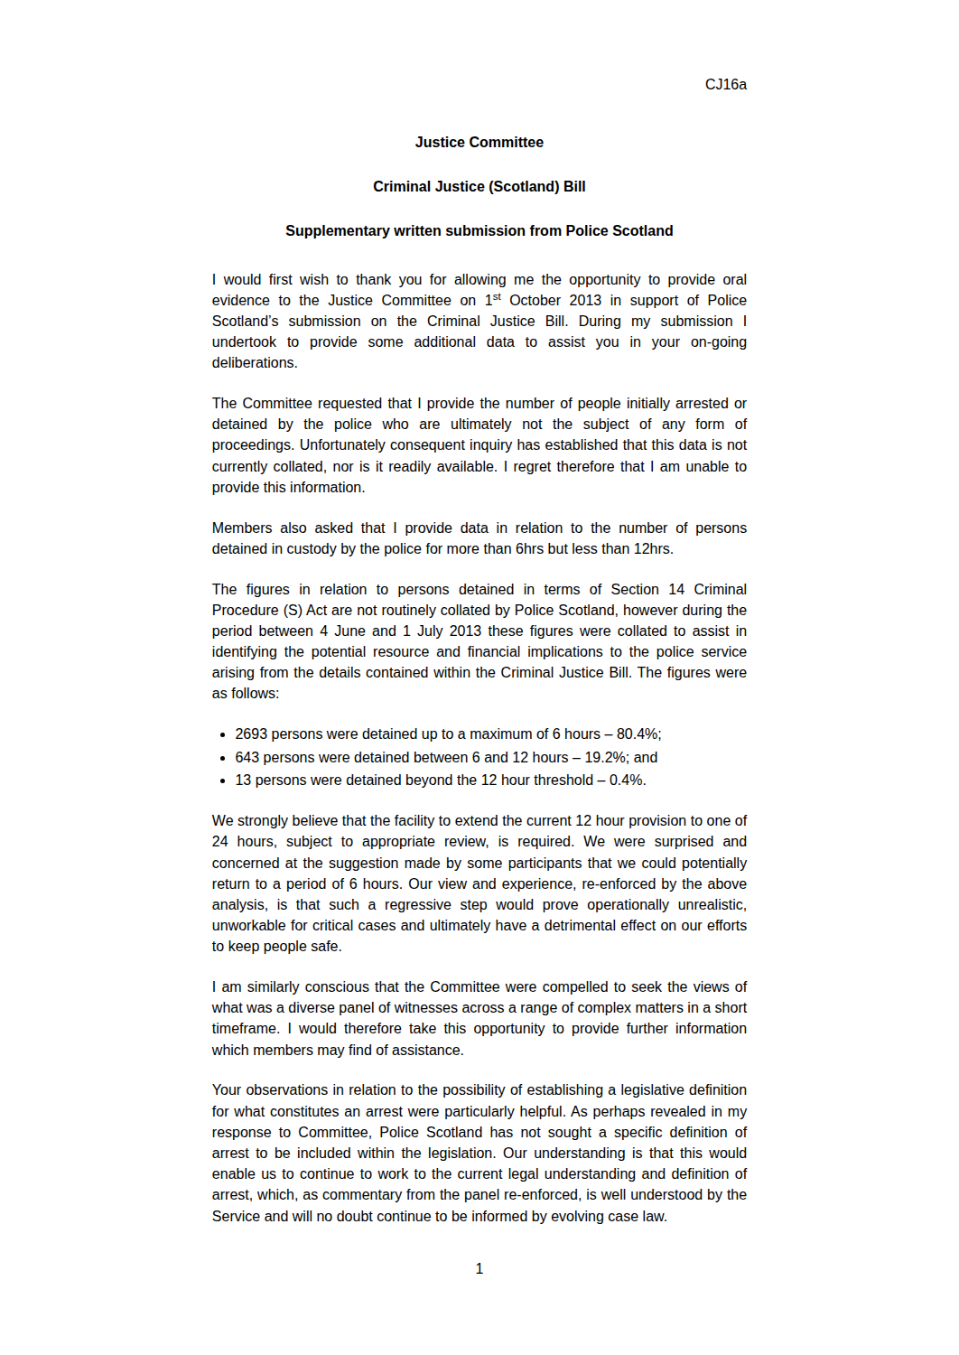CJ16a
Justice Committee
Criminal Justice (Scotland) Bill
Supplementary written submission from Police Scotland
I would first wish to thank you for allowing me the opportunity to provide oral evidence to the Justice Committee on 1st October 2013 in support of Police Scotland’s submission on the Criminal Justice Bill. During my submission I undertook to provide some additional data to assist you in your on-going deliberations.
The Committee requested that I provide the number of people initially arrested or detained by the police who are ultimately not the subject of any form of proceedings. Unfortunately consequent inquiry has established that this data is not currently collated, nor is it readily available. I regret therefore that I am unable to provide this information.
Members also asked that I provide data in relation to the number of persons detained in custody by the police for more than 6hrs but less than 12hrs.
The figures in relation to persons detained in terms of Section 14 Criminal Procedure (S) Act are not routinely collated by Police Scotland, however during the period between 4 June and 1 July 2013 these figures were collated to assist in identifying the potential resource and financial implications to the police service arising from the details contained within the Criminal Justice Bill. The figures were as follows:
2693 persons were detained up to a maximum of 6 hours – 80.4%;
643 persons were detained between 6 and 12 hours – 19.2%; and
13 persons were detained beyond the 12 hour threshold – 0.4%.
We strongly believe that the facility to extend the current 12 hour provision to one of 24 hours, subject to appropriate review, is required. We were surprised and concerned at the suggestion made by some participants that we could potentially return to a period of 6 hours. Our view and experience, re-enforced by the above analysis, is that such a regressive step would prove operationally unrealistic, unworkable for critical cases and ultimately have a detrimental effect on our efforts to keep people safe.
I am similarly conscious that the Committee were compelled to seek the views of what was a diverse panel of witnesses across a range of complex matters in a short timeframe. I would therefore take this opportunity to provide further information which members may find of assistance.
Your observations in relation to the possibility of establishing a legislative definition for what constitutes an arrest were particularly helpful. As perhaps revealed in my response to Committee, Police Scotland has not sought a specific definition of arrest to be included within the legislation. Our understanding is that this would enable us to continue to work to the current legal understanding and definition of arrest, which, as commentary from the panel re-enforced, is well understood by the Service and will no doubt continue to be informed by evolving case law.
1